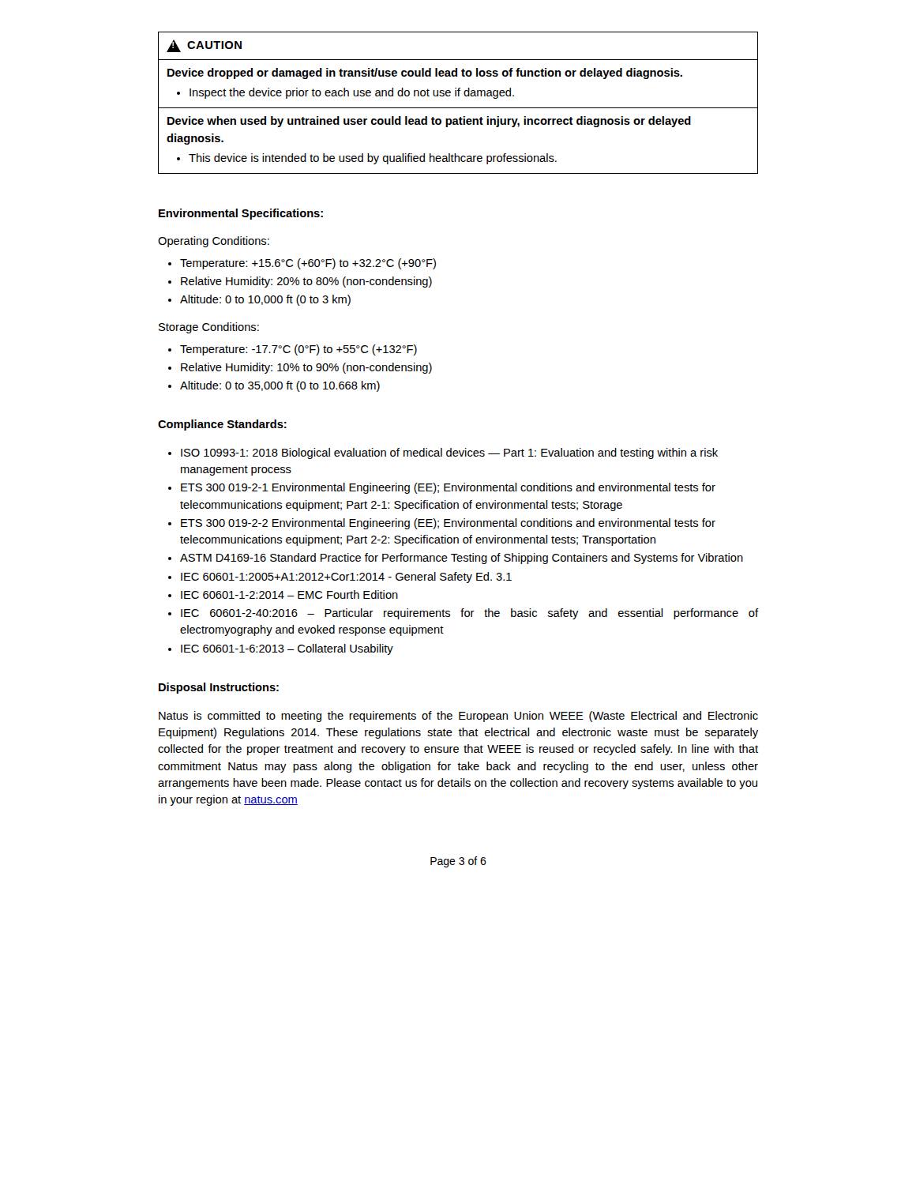| CAUTION |
| Device dropped or damaged in transit/use could lead to loss of function or delayed diagnosis. Inspect the device prior to each use and do not use if damaged. |
| Device when used by untrained user could lead to patient injury, incorrect diagnosis or delayed diagnosis. This device is intended to be used by qualified healthcare professionals. |
Environmental Specifications:
Operating Conditions:
Temperature: +15.6°C (+60°F) to +32.2°C (+90°F)
Relative Humidity: 20% to 80% (non-condensing)
Altitude: 0 to 10,000 ft (0 to 3 km)
Storage Conditions:
Temperature: -17.7°C (0°F) to +55°C (+132°F)
Relative Humidity: 10% to 90% (non-condensing)
Altitude: 0 to 35,000 ft (0 to 10.668 km)
Compliance Standards:
ISO 10993-1: 2018 Biological evaluation of medical devices — Part 1: Evaluation and testing within a risk management process
ETS 300 019-2-1 Environmental Engineering (EE); Environmental conditions and environmental tests for telecommunications equipment; Part 2-1: Specification of environmental tests; Storage
ETS 300 019-2-2 Environmental Engineering (EE); Environmental conditions and environmental tests for telecommunications equipment; Part 2-2: Specification of environmental tests; Transportation
ASTM D4169-16 Standard Practice for Performance Testing of Shipping Containers and Systems for Vibration
IEC 60601-1:2005+A1:2012+Cor1:2014 - General Safety Ed. 3.1
IEC 60601-1-2:2014 – EMC Fourth Edition
IEC 60601-2-40:2016 – Particular requirements for the basic safety and essential performance of electromyography and evoked response equipment
IEC 60601-1-6:2013 – Collateral Usability
Disposal Instructions:
Natus is committed to meeting the requirements of the European Union WEEE (Waste Electrical and Electronic Equipment) Regulations 2014. These regulations state that electrical and electronic waste must be separately collected for the proper treatment and recovery to ensure that WEEE is reused or recycled safely. In line with that commitment Natus may pass along the obligation for take back and recycling to the end user, unless other arrangements have been made. Please contact us for details on the collection and recovery systems available to you in your region at natus.com
Page 3 of 6